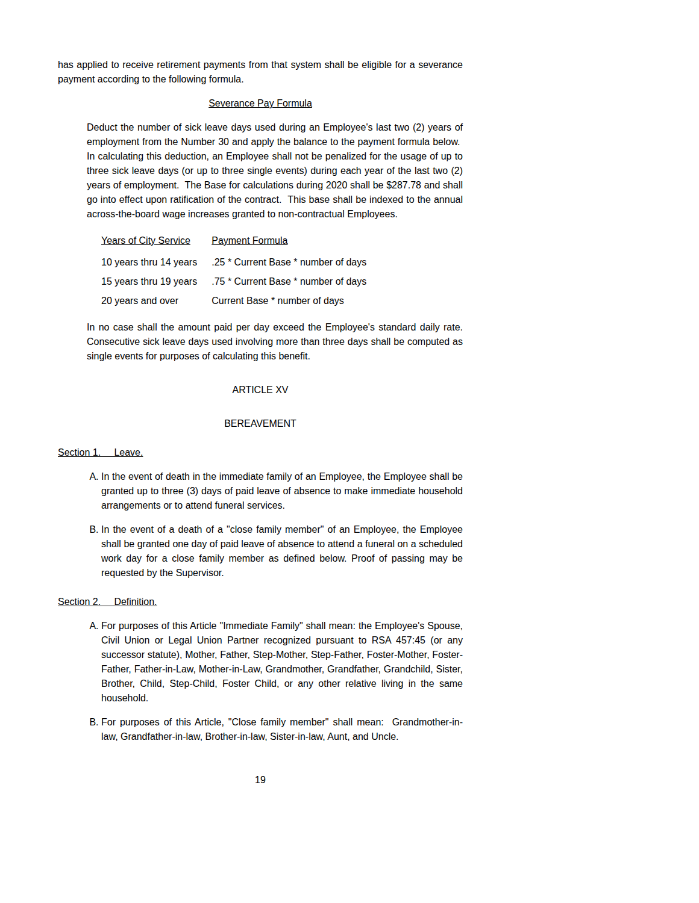has applied to receive retirement payments from that system shall be eligible for a severance payment according to the following formula.
Severance Pay Formula
Deduct the number of sick leave days used during an Employee's last two (2) years of employment from the Number 30 and apply the balance to the payment formula below. In calculating this deduction, an Employee shall not be penalized for the usage of up to three sick leave days (or up to three single events) during each year of the last two (2) years of employment. The Base for calculations during 2020 shall be $287.78 and shall go into effect upon ratification of the contract. This base shall be indexed to the annual across-the-board wage increases granted to non-contractual Employees.
| Years of City Service | Payment Formula |
| --- | --- |
| 10 years thru 14 years | .25 * Current Base * number of days |
| 15 years thru 19 years | .75 * Current Base * number of days |
| 20 years and over | Current Base * number of days |
In no case shall the amount paid per day exceed the Employee's standard daily rate. Consecutive sick leave days used involving more than three days shall be computed as single events for purposes of calculating this benefit.
ARTICLE XV
BEREAVEMENT
Section 1. Leave.
In the event of death in the immediate family of an Employee, the Employee shall be granted up to three (3) days of paid leave of absence to make immediate household arrangements or to attend funeral services.
In the event of a death of a "close family member" of an Employee, the Employee shall be granted one day of paid leave of absence to attend a funeral on a scheduled work day for a close family member as defined below. Proof of passing may be requested by the Supervisor.
Section 2. Definition.
For purposes of this Article "Immediate Family" shall mean: the Employee's Spouse, Civil Union or Legal Union Partner recognized pursuant to RSA 457:45 (or any successor statute), Mother, Father, Step-Mother, Step-Father, Foster-Mother, Foster-Father, Father-in-Law, Mother-in-Law, Grandmother, Grandfather, Grandchild, Sister, Brother, Child, Step-Child, Foster Child, or any other relative living in the same household.
For purposes of this Article, "Close family member" shall mean: Grandmother-in-law, Grandfather-in-law, Brother-in-law, Sister-in-law, Aunt, and Uncle.
19